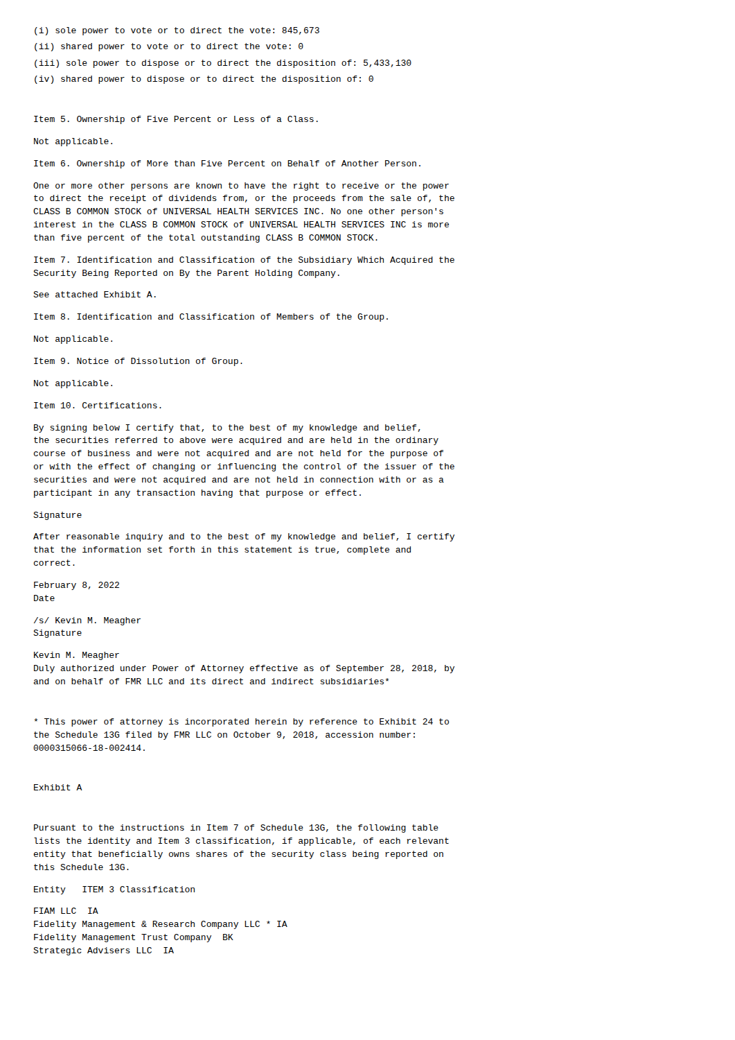(i) sole power to vote or to direct the vote: 845,673
(ii) shared power to vote or to direct the vote: 0
(iii) sole power to dispose or to direct the disposition of: 5,433,130
(iv) shared power to dispose or to direct the disposition of: 0
Item 5. Ownership of Five Percent or Less of a Class.
Not applicable.
Item 6. Ownership of More than Five Percent on Behalf of Another Person.
One or more other persons are known to have the right to receive or the power to direct the receipt of dividends from, or the proceeds from the sale of, the CLASS B COMMON STOCK of UNIVERSAL HEALTH SERVICES INC. No one other person's interest in the CLASS B COMMON STOCK of UNIVERSAL HEALTH SERVICES INC is more than five percent of the total outstanding CLASS B COMMON STOCK.
Item 7. Identification and Classification of the Subsidiary Which Acquired the Security Being Reported on By the Parent Holding Company.
See attached Exhibit A.
Item 8. Identification and Classification of Members of the Group.
Not applicable.
Item 9. Notice of Dissolution of Group.
Not applicable.
Item 10. Certifications.
By signing below I certify that, to the best of my knowledge and belief, the securities referred to above were acquired and are held in the ordinary course of business and were not acquired and are not held for the purpose of or with the effect of changing or influencing the control of the issuer of the securities and were not acquired and are not held in connection with or as a participant in any transaction having that purpose or effect.
Signature
After reasonable inquiry and to the best of my knowledge and belief, I certify that the information set forth in this statement is true, complete and correct.
February 8, 2022 Date
/s/ Kevin M. Meagher Signature
Kevin M. Meagher Duly authorized under Power of Attorney effective as of September 28, 2018, by and on behalf of FMR LLC and its direct and indirect subsidiaries*
* This power of attorney is incorporated herein by reference to Exhibit 24 to the Schedule 13G filed by FMR LLC on October 9, 2018, accession number: 0000315066-18-002414.
Exhibit A
Pursuant to the instructions in Item 7 of Schedule 13G, the following table lists the identity and Item 3 classification, if applicable, of each relevant entity that beneficially owns shares of the security class being reported on this Schedule 13G.
Entity ITEM 3 Classification
FIAM LLC IA Fidelity Management & Research Company LLC * IA Fidelity Management Trust Company BK Strategic Advisers LLC IA